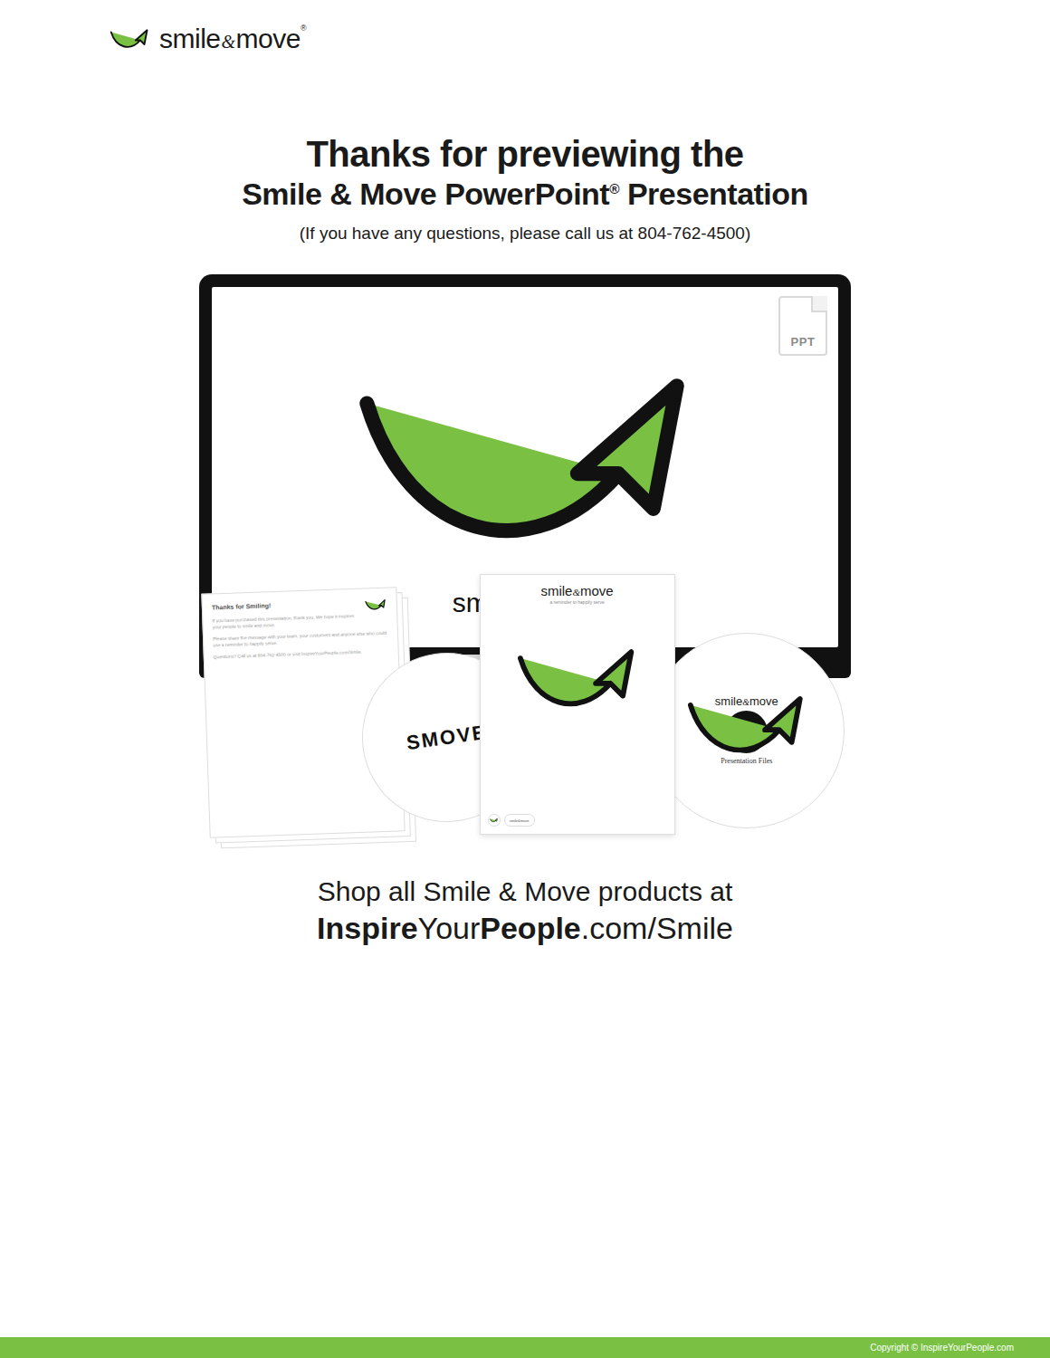smile&move®
Thanks for previewing the Smile & Move PowerPoint® Presentation
(If you have any questions, please call us at 804-762-4500)
PPT
smile&move
Thanks for Smiling!
If you have purchased this presentation, thank you. We hope it inspires your people to smile and move.
Please share the message with your team, your customers and anyone else who could use a reminder to happily serve.
Questions? Call us at 804-762-4500 or visit InspireYourPeople.com/Smile.
SMOVE
smile&move
a reminder to happily serve
smile&move
smile&move
Presentation Files
Smile & Move presentation product set
Shop all Smile & Move products at
Inspire YourPeople.com/Smile
Copyright © InspireYourPeople.com